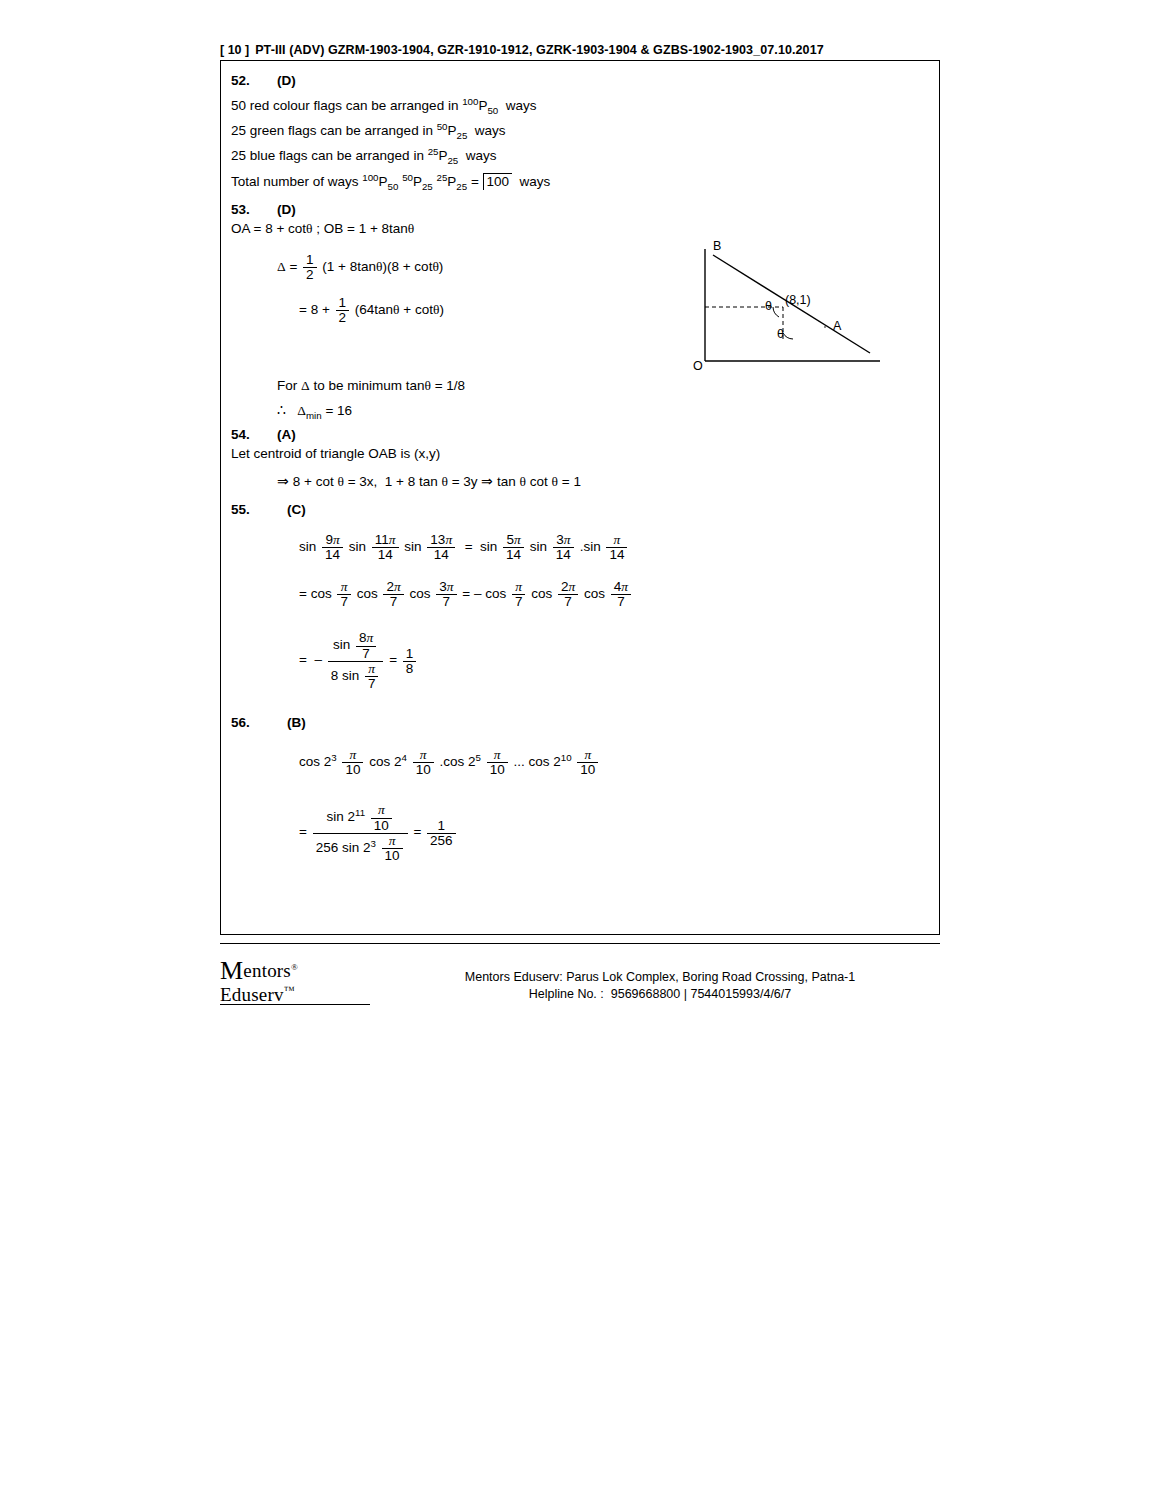[ 10 ] PT-III (ADV) GZRM-1903-1904, GZR-1910-1912, GZRK-1903-1904 & GZBS-1902-1903_07.10.2017
52.
(D)
50 red colour flags can be arranged in 100P50 ways
25 green flags can be arranged in 50P25 ways
25 blue flags can be arranged in 25P25 ways
Total number of ways 100P50 50P25 25P25 = 100 ways
53.
(D)
OA = 8 + cotθ ; OB = 1 + 8tanθ
Δ = 12 (1 + 8tanθ)(8 + cotθ)
= 8 + 12 (64tanθ + cotθ)
B (8,1) A O θ θ
For Δ to be minimum tanθ = 1/8
∴ Δmin = 16
54.
(A)
Let centroid of triangle OAB is (x,y)
⇒ 8 + cot θ = 3x, 1 + 8 tan θ = 3y ⇒ tan θ cot θ = 1
55.
(C)
sin 9π 14 sin 11π 14 sin 13π 14 = sin 5π 14 sin 3π 14 .sin π 14
= cos π 7 cos 2π 7 cos 3π 7 = – cos π 7 cos 2π 7 cos 4π 7
= – sin 8π 7 8 sin π 7 = 18
56.
(B)
cos 23 π 10 cos 24 π 10 .cos 25 π 10 ... cos 210 π 10
= sin 211 π 10 256 sin 23 π 10 = 1256
Mentors® Eduserv™
Mentors Eduserv: Parus Lok Complex, Boring Road Crossing, Patna-1
Helpline No. : 9569668800 | 7544015993/4/6/7